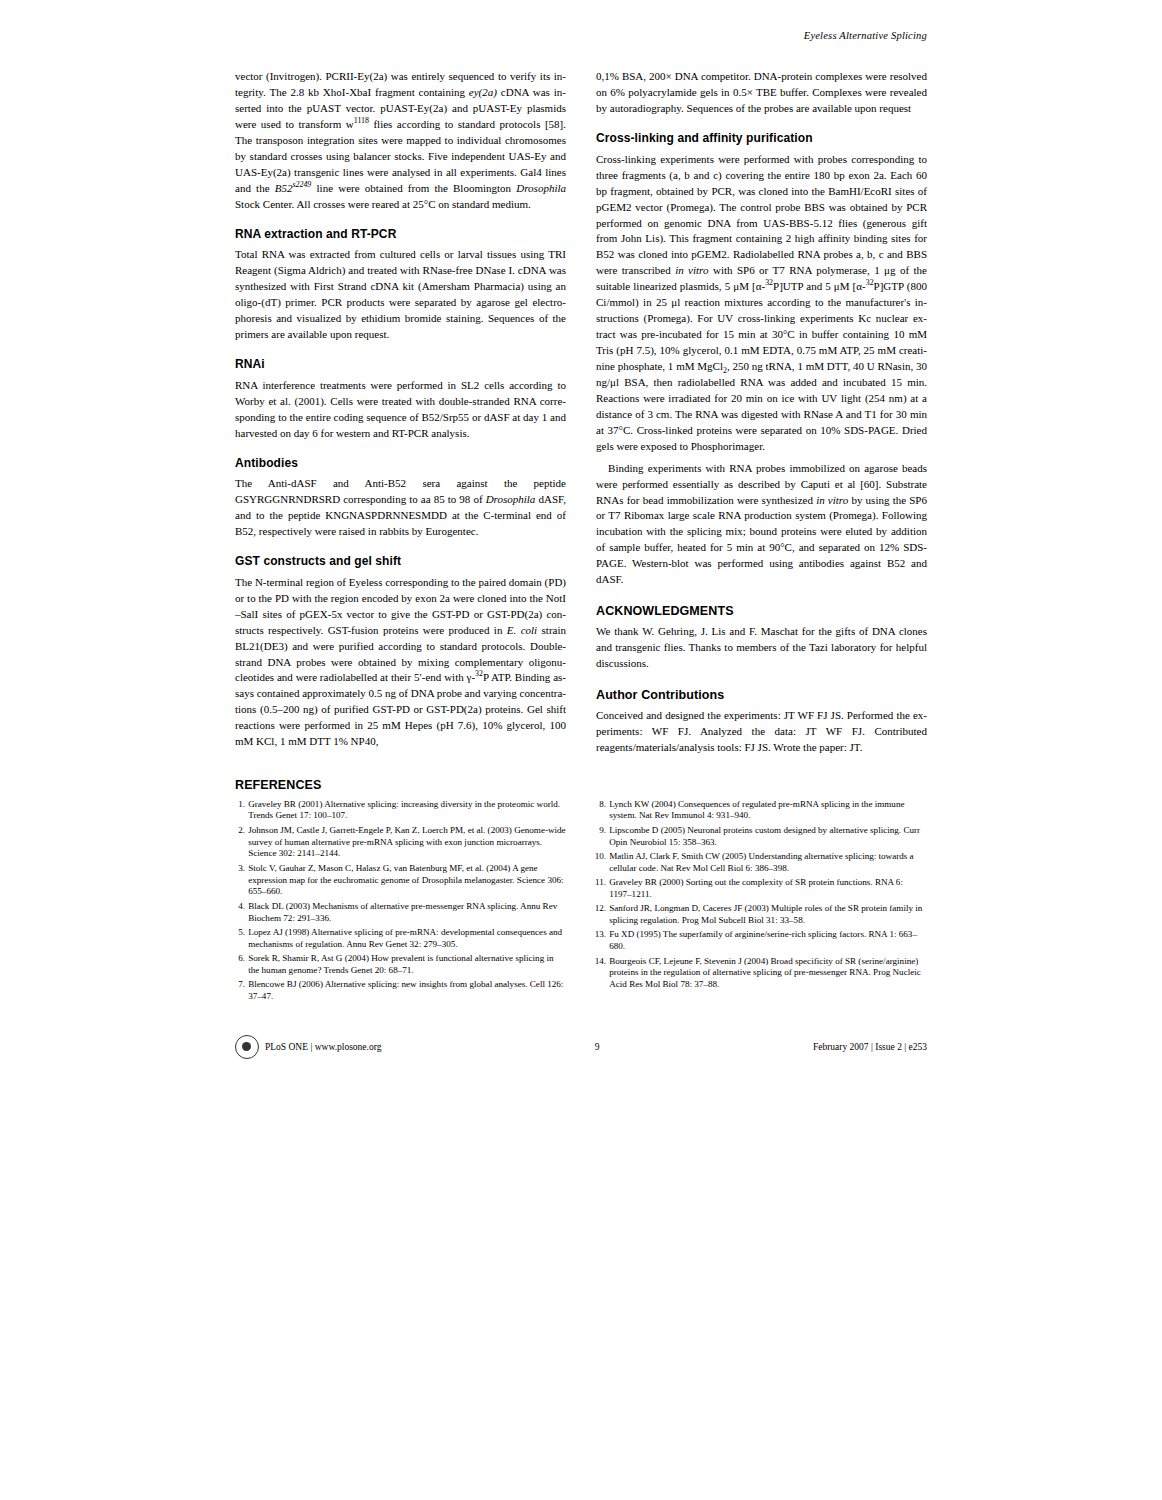Eyeless Alternative Splicing
vector (Invitrogen). PCRII-Ey(2a) was entirely sequenced to verify its integrity. The 2.8 kb XhoI-XbaI fragment containing ey(2a) cDNA was inserted into the pUAST vector. pUAST-Ey(2a) and pUAST-Ey plasmids were used to transform w1118 flies according to standard protocols [58]. The transposon integration sites were mapped to individual chromosomes by standard crosses using balancer stocks. Five independent UAS-Ey and UAS-Ey(2a) transgenic lines were analysed in all experiments. Gal4 lines and the B52s2249 line were obtained from the Bloomington Drosophila Stock Center. All crosses were reared at 25°C on standard medium.
RNA extraction and RT-PCR
Total RNA was extracted from cultured cells or larval tissues using TRI Reagent (Sigma Aldrich) and treated with RNase-free DNase I. cDNA was synthesized with First Strand cDNA kit (Amersham Pharmacia) using an oligo-(dT) primer. PCR products were separated by agarose gel electrophoresis and visualized by ethidium bromide staining. Sequences of the primers are available upon request.
RNAi
RNA interference treatments were performed in SL2 cells according to Worby et al. (2001). Cells were treated with double-stranded RNA corresponding to the entire coding sequence of B52/Srp55 or dASF at day 1 and harvested on day 6 for western and RT-PCR analysis.
Antibodies
The Anti-dASF and Anti-B52 sera against the peptide GSYRGGNRNDRSRD corresponding to aa 85 to 98 of Drosophila dASF, and to the peptide KNGNASPDRNNESMDD at the C-terminal end of B52, respectively were raised in rabbits by Eurogentec.
GST constructs and gel shift
The N-terminal region of Eyeless corresponding to the paired domain (PD) or to the PD with the region encoded by exon 2a were cloned into the NotI –SalI sites of pGEX-5x vector to give the GST-PD or GST-PD(2a) constructs respectively. GST-fusion proteins were produced in E. coli strain BL21(DE3) and were purified according to standard protocols. Double-strand DNA probes were obtained by mixing complementary oligonucleotides and were radiolabelled at their 5′-end with γ-32P ATP. Binding assays contained approximately 0.5 ng of DNA probe and varying concentrations (0.5–200 ng) of purified GST-PD or GST-PD(2a) proteins. Gel shift reactions were performed in 25 mM Hepes (pH 7.6), 10% glycerol, 100 mM KCl, 1 mM DTT 1% NP40,
0,1% BSA, 200× DNA competitor. DNA-protein complexes were resolved on 6% polyacrylamide gels in 0.5× TBE buffer. Complexes were revealed by autoradiography. Sequences of the probes are available upon request
Cross-linking and affinity purification
Cross-linking experiments were performed with probes corresponding to three fragments (a, b and c) covering the entire 180 bp exon 2a. Each 60 bp fragment, obtained by PCR, was cloned into the BamHI/EcoRI sites of pGEM2 vector (Promega). The control probe BBS was obtained by PCR performed on genomic DNA from UAS-BBS-5.12 flies (generous gift from John Lis). This fragment containing 2 high affinity binding sites for B52 was cloned into pGEM2. Radiolabelled RNA probes a, b, c and BBS were transcribed in vitro with SP6 or T7 RNA polymerase, 1 μg of the suitable linearized plasmids, 5 μM [α-32P]UTP and 5 μM [α-32P]GTP (800 Ci/mmol) in 25 μl reaction mixtures according to the manufacturer's instructions (Promega). For UV cross-linking experiments Kc nuclear extract was pre-incubated for 15 min at 30°C in buffer containing 10 mM Tris (pH 7.5), 10% glycerol, 0.1 mM EDTA, 0.75 mM ATP, 25 mM creatinine phosphate, 1 mM MgCl2, 250 ng tRNA, 1 mM DTT, 40 U RNasin, 30 ng/μl BSA, then radiolabelled RNA was added and incubated 15 min. Reactions were irradiated for 20 min on ice with UV light (254 nm) at a distance of 3 cm. The RNA was digested with RNase A and T1 for 30 min at 37°C. Cross-linked proteins were separated on 10% SDS-PAGE. Dried gels were exposed to Phosphorimager.
Binding experiments with RNA probes immobilized on agarose beads were performed essentially as described by Caputi et al [60]. Substrate RNAs for bead immobilization were synthesized in vitro by using the SP6 or T7 Ribomax large scale RNA production system (Promega). Following incubation with the splicing mix; bound proteins were eluted by addition of sample buffer, heated for 5 min at 90°C, and separated on 12% SDS-PAGE. Western-blot was performed using antibodies against B52 and dASF.
ACKNOWLEDGMENTS
We thank W. Gehring, J. Lis and F. Maschat for the gifts of DNA clones and transgenic flies. Thanks to members of the Tazi laboratory for helpful discussions.
Author Contributions
Conceived and designed the experiments: JT WF FJ JS. Performed the experiments: WF FJ. Analyzed the data: JT WF FJ. Contributed reagents/materials/analysis tools: FJ JS. Wrote the paper: JT.
REFERENCES
Graveley BR (2001) Alternative splicing: increasing diversity in the proteomic world. Trends Genet 17: 100–107.
Johnson JM, Castle J, Garrett-Engele P, Kan Z, Loerch PM, et al. (2003) Genome-wide survey of human alternative pre-mRNA splicing with exon junction microarrays. Science 302: 2141–2144.
Stolc V, Gauhar Z, Mason C, Halasz G, van Batenburg MF, et al. (2004) A gene expression map for the euchromatic genome of Drosophila melanogaster. Science 306: 655–660.
Black DL (2003) Mechanisms of alternative pre-messenger RNA splicing. Annu Rev Biochem 72: 291–336.
Lopez AJ (1998) Alternative splicing of pre-mRNA: developmental consequences and mechanisms of regulation. Annu Rev Genet 32: 279–305.
Sorek R, Shamir R, Ast G (2004) How prevalent is functional alternative splicing in the human genome? Trends Genet 20: 68–71.
Blencowe BJ (2006) Alternative splicing: new insights from global analyses. Cell 126: 37–47.
Lynch KW (2004) Consequences of regulated pre-mRNA splicing in the immune system. Nat Rev Immunol 4: 931–940.
Lipscombe D (2005) Neuronal proteins custom designed by alternative splicing. Curr Opin Neurobiol 15: 358–363.
Matlin AJ, Clark F, Smith CW (2005) Understanding alternative splicing: towards a cellular code. Nat Rev Mol Cell Biol 6: 386–398.
Graveley BR (2000) Sorting out the complexity of SR protein functions. RNA 6: 1197–1211.
Sanford JR, Longman D, Caceres JF (2003) Multiple roles of the SR protein family in splicing regulation. Prog Mol Subcell Biol 31: 33–58.
Fu XD (1995) The superfamily of arginine/serine-rich splicing factors. RNA 1: 663–680.
Bourgeois CF, Lejeune F, Stevenin J (2004) Broad specificity of SR (serine/arginine) proteins in the regulation of alternative splicing of pre-messenger RNA. Prog Nucleic Acid Res Mol Biol 78: 37–88.
PLoS ONE | www.plosone.org
9
February 2007 | Issue 2 | e253